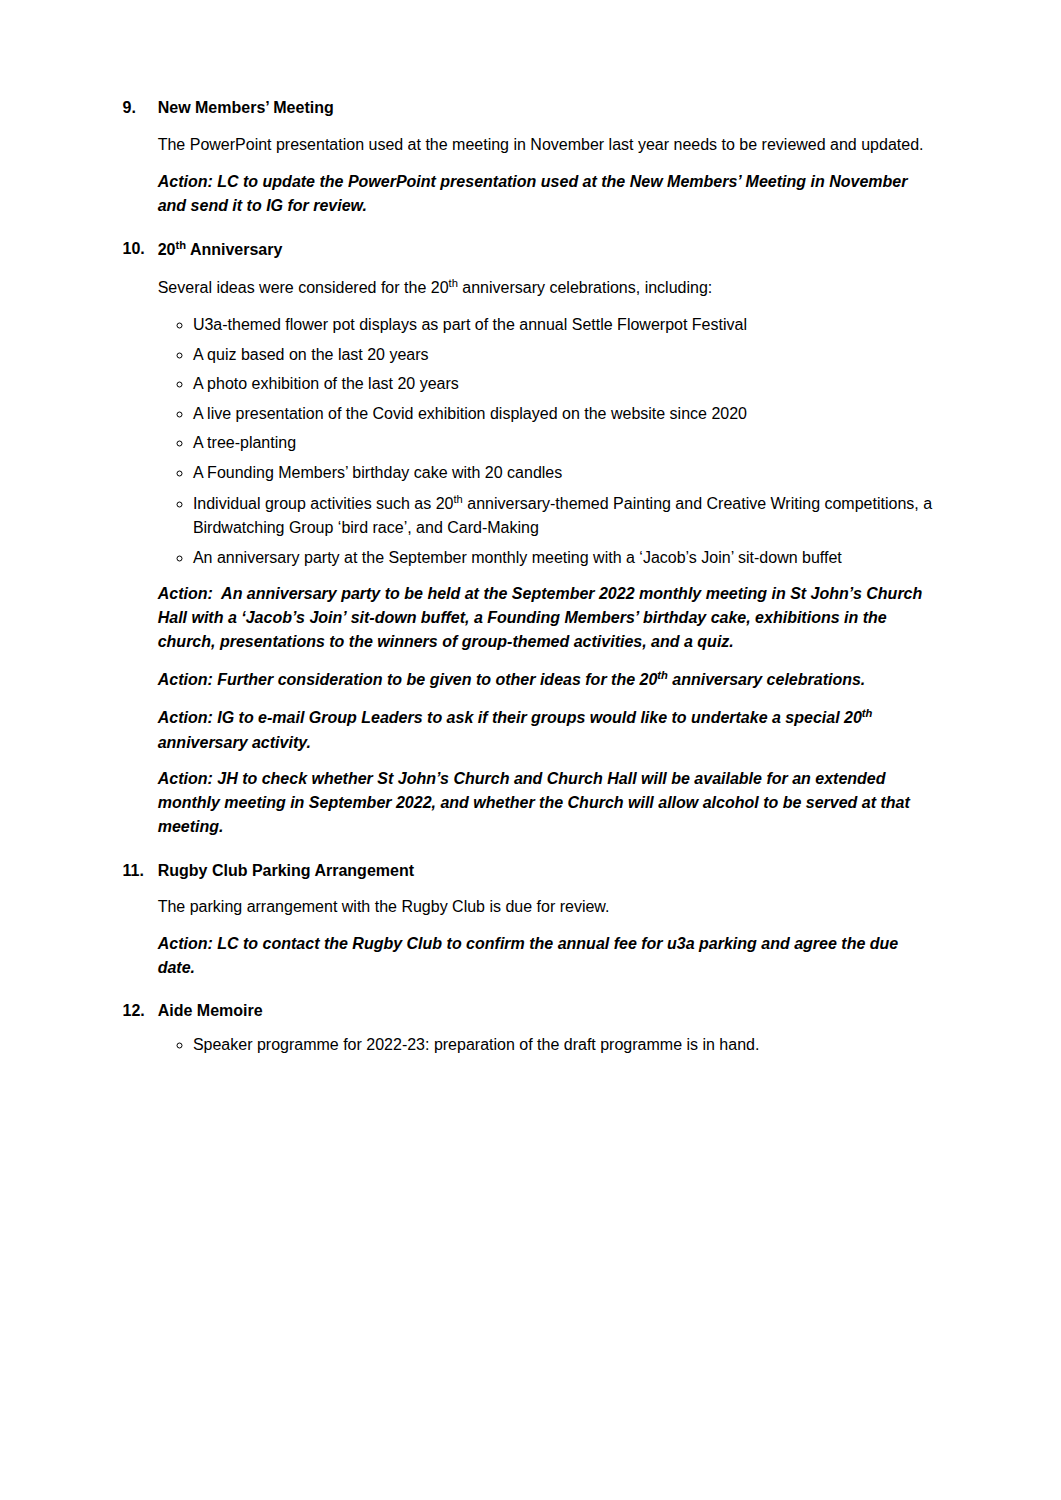9. New Members’ Meeting
The PowerPoint presentation used at the meeting in November last year needs to be reviewed and updated.
Action: LC to update the PowerPoint presentation used at the New Members’ Meeting in November and send it to IG for review.
10. 20th Anniversary
Several ideas were considered for the 20th anniversary celebrations, including:
U3a-themed flower pot displays as part of the annual Settle Flowerpot Festival
A quiz based on the last 20 years
A photo exhibition of the last 20 years
A live presentation of the Covid exhibition displayed on the website since 2020
A tree-planting
A Founding Members’ birthday cake with 20 candles
Individual group activities such as 20th anniversary-themed Painting and Creative Writing competitions, a Birdwatching Group ‘bird race’, and Card-Making
An anniversary party at the September monthly meeting with a ‘Jacob’s Join’ sit-down buffet
Action: An anniversary party to be held at the September 2022 monthly meeting in St John’s Church Hall with a ‘Jacob’s Join’ sit-down buffet, a Founding Members’ birthday cake, exhibitions in the church, presentations to the winners of group-themed activities, and a quiz.
Action: Further consideration to be given to other ideas for the 20th anniversary celebrations.
Action: IG to e-mail Group Leaders to ask if their groups would like to undertake a special 20th anniversary activity.
Action: JH to check whether St John’s Church and Church Hall will be available for an extended monthly meeting in September 2022, and whether the Church will allow alcohol to be served at that meeting.
11. Rugby Club Parking Arrangement
The parking arrangement with the Rugby Club is due for review.
Action: LC to contact the Rugby Club to confirm the annual fee for u3a parking and agree the due date.
12. Aide Memoire
Speaker programme for 2022-23: preparation of the draft programme is in hand.